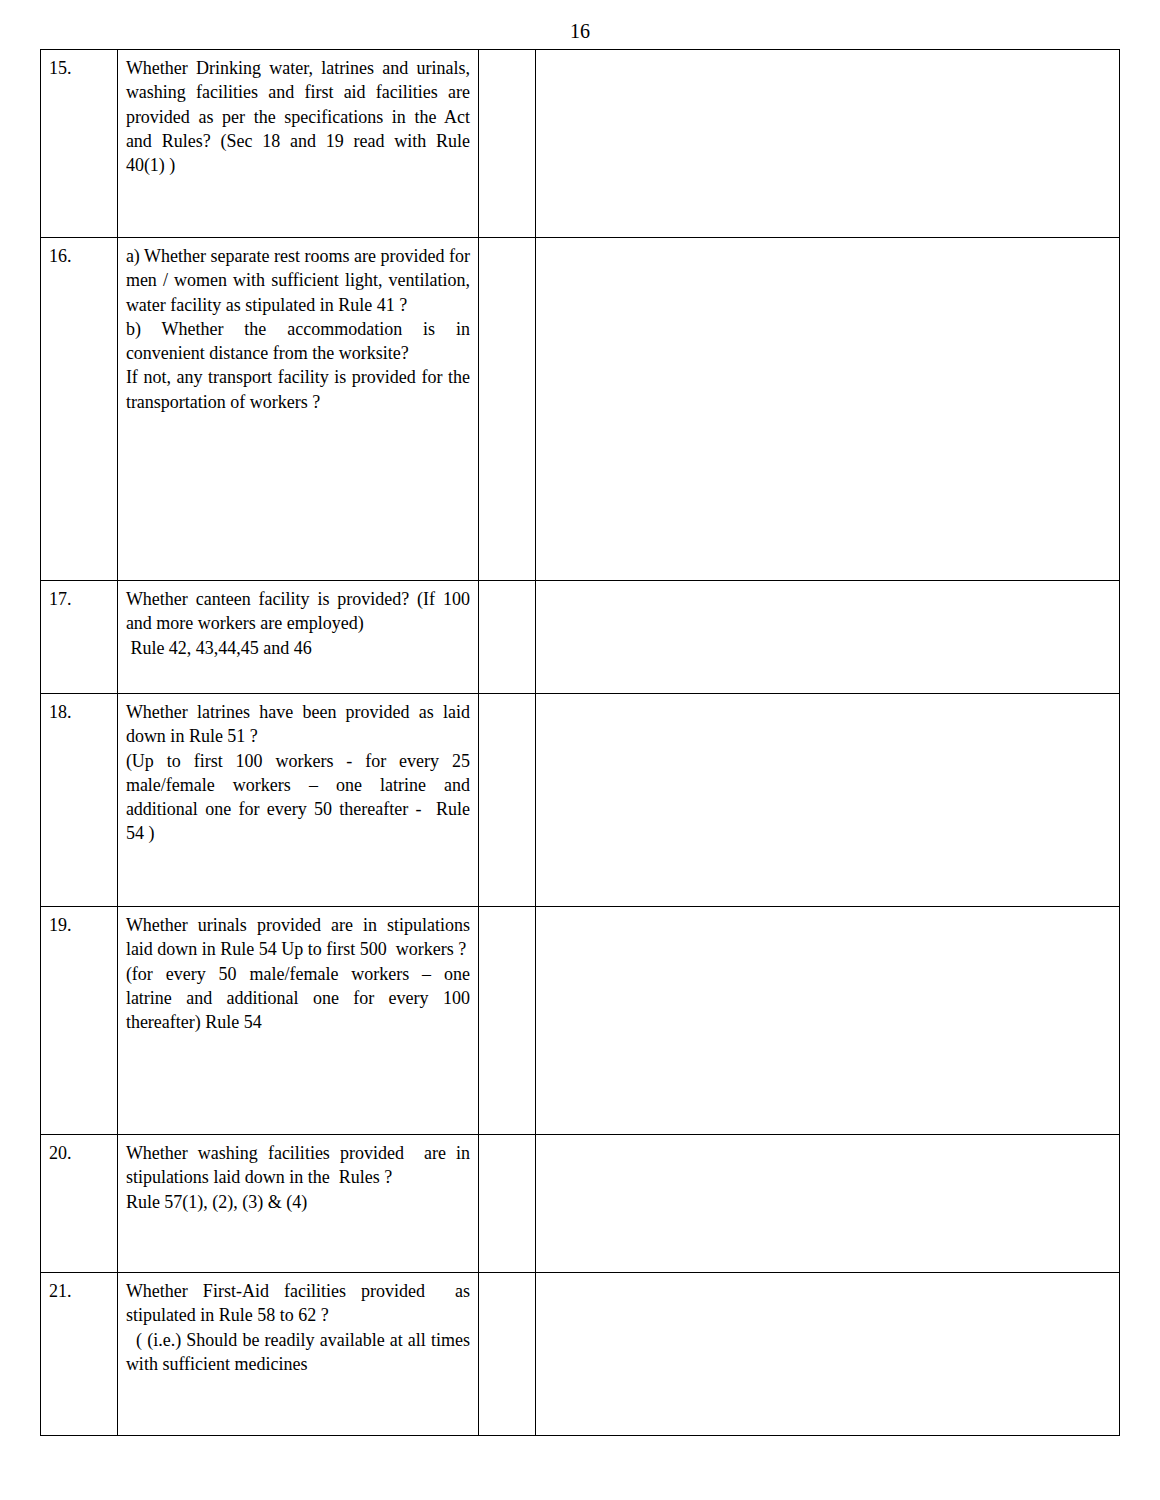16
| 15. | Whether Drinking water, latrines and urinals, washing facilities and first aid facilities are provided as per the specifications in the Act and Rules? (Sec 18 and 19 read with Rule 40(1) ) | | |
| 16. | a) Whether separate rest rooms are provided for men / women with sufficient light, ventilation, water facility as stipulated in Rule 41 ? b) Whether the accommodation is in convenient distance from the worksite? If not, any transport facility is provided for the transportation of workers ? | | |
| 17. | Whether canteen facility is provided? (If 100 and more workers are employed) Rule 42, 43,44,45 and 46 | | |
| 18. | Whether latrines have been provided as laid down in Rule 51 ? (Up to first 100 workers - for every 25 male/female workers – one latrine and additional one for every 50 thereafter - Rule 54 ) | | |
| 19. | Whether urinals provided are in stipulations laid down in Rule 54 Up to first 500 workers ? (for every 50 male/female workers – one latrine and additional one for every 100 thereafter) Rule 54 | | |
| 20. | Whether washing facilities provided are in stipulations laid down in the Rules ? Rule 57(1), (2), (3) & (4) | | |
| 21. | Whether First-Aid facilities provided as stipulated in Rule 58 to 62 ? ( (i.e.) Should be readily available at all times with sufficient medicines | | |